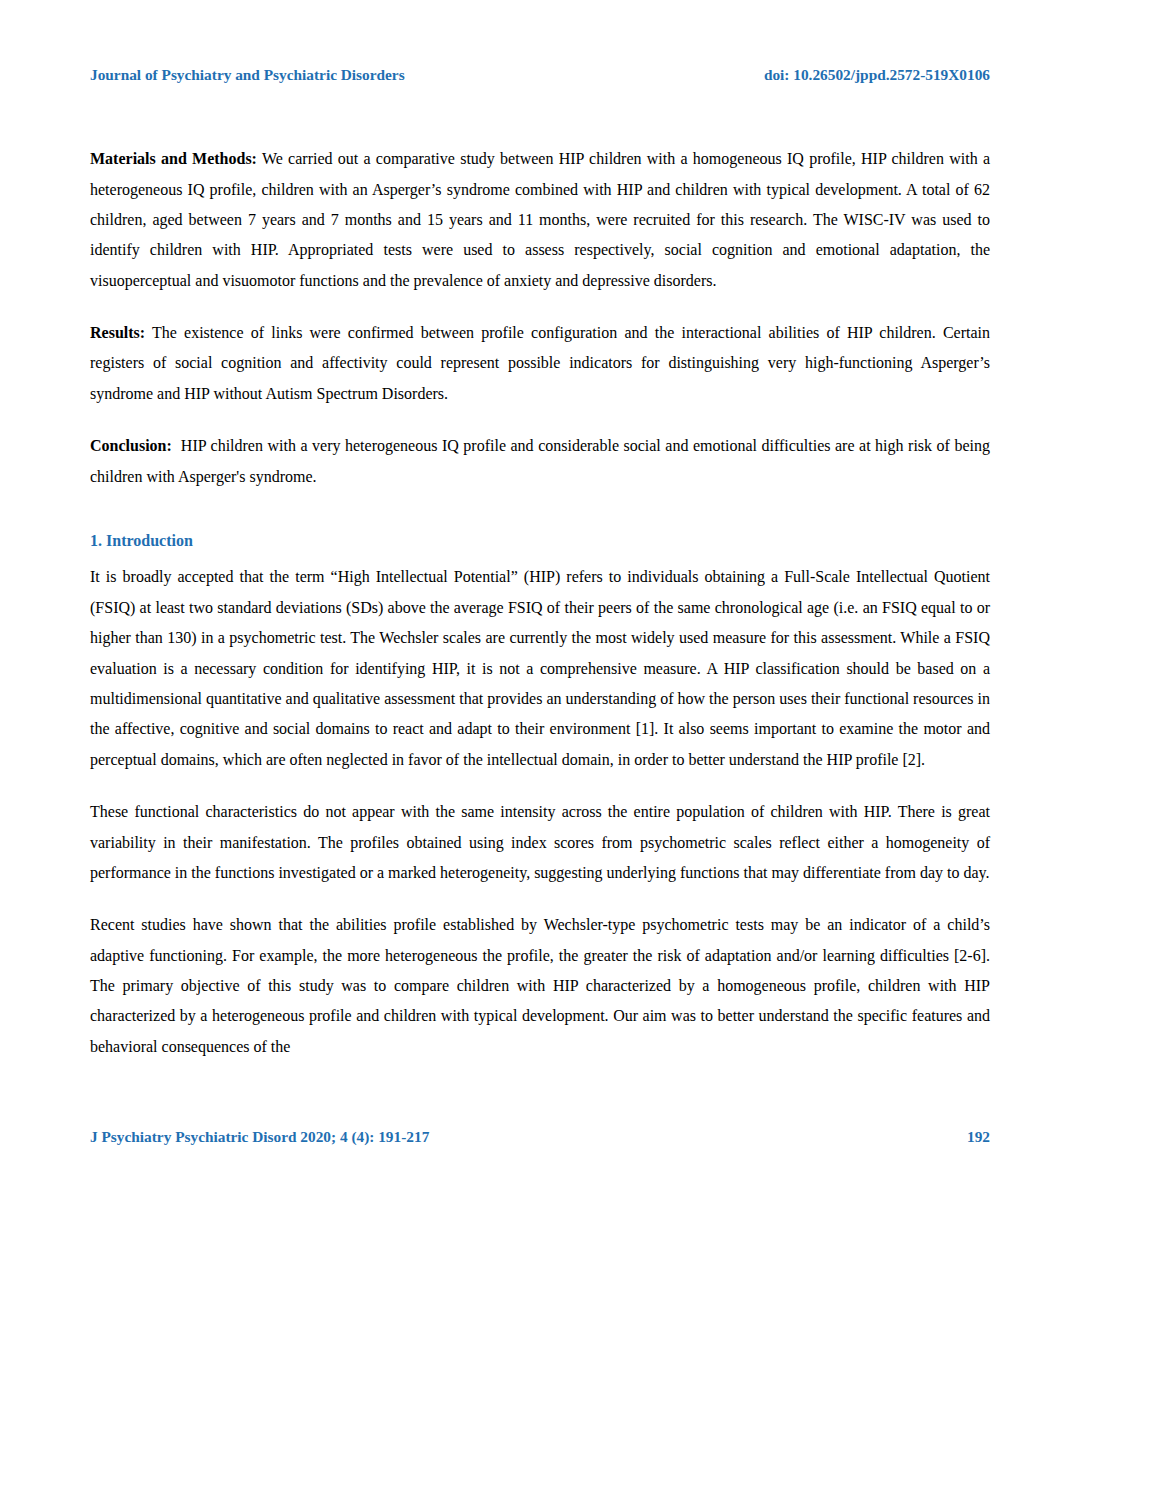Journal of Psychiatry and Psychiatric Disorders
doi: 10.26502/jppd.2572-519X0106
Materials and Methods: We carried out a comparative study between HIP children with a homogeneous IQ profile, HIP children with a heterogeneous IQ profile, children with an Asperger’s syndrome combined with HIP and children with typical development. A total of 62 children, aged between 7 years and 7 months and 15 years and 11 months, were recruited for this research. The WISC-IV was used to identify children with HIP. Appropriated tests were used to assess respectively, social cognition and emotional adaptation, the visuoperceptual and visuomotor functions and the prevalence of anxiety and depressive disorders.
Results: The existence of links were confirmed between profile configuration and the interactional abilities of HIP children. Certain registers of social cognition and affectivity could represent possible indicators for distinguishing very high-functioning Asperger’s syndrome and HIP without Autism Spectrum Disorders.
Conclusion: HIP children with a very heterogeneous IQ profile and considerable social and emotional difficulties are at high risk of being children with Asperger's syndrome.
1. Introduction
It is broadly accepted that the term “High Intellectual Potential” (HIP) refers to individuals obtaining a Full-Scale Intellectual Quotient (FSIQ) at least two standard deviations (SDs) above the average FSIQ of their peers of the same chronological age (i.e. an FSIQ equal to or higher than 130) in a psychometric test. The Wechsler scales are currently the most widely used measure for this assessment. While a FSIQ evaluation is a necessary condition for identifying HIP, it is not a comprehensive measure. A HIP classification should be based on a multidimensional quantitative and qualitative assessment that provides an understanding of how the person uses their functional resources in the affective, cognitive and social domains to react and adapt to their environment [1]. It also seems important to examine the motor and perceptual domains, which are often neglected in favor of the intellectual domain, in order to better understand the HIP profile [2].
These functional characteristics do not appear with the same intensity across the entire population of children with HIP. There is great variability in their manifestation. The profiles obtained using index scores from psychometric scales reflect either a homogeneity of performance in the functions investigated or a marked heterogeneity, suggesting underlying functions that may differentiate from day to day.
Recent studies have shown that the abilities profile established by Wechsler-type psychometric tests may be an indicator of a child’s adaptive functioning. For example, the more heterogeneous the profile, the greater the risk of adaptation and/or learning difficulties [2-6]. The primary objective of this study was to compare children with HIP characterized by a homogeneous profile, children with HIP characterized by a heterogeneous profile and children with typical development. Our aim was to better understand the specific features and behavioral consequences of the
J Psychiatry Psychiatric Disord 2020; 4 (4): 191-217
192